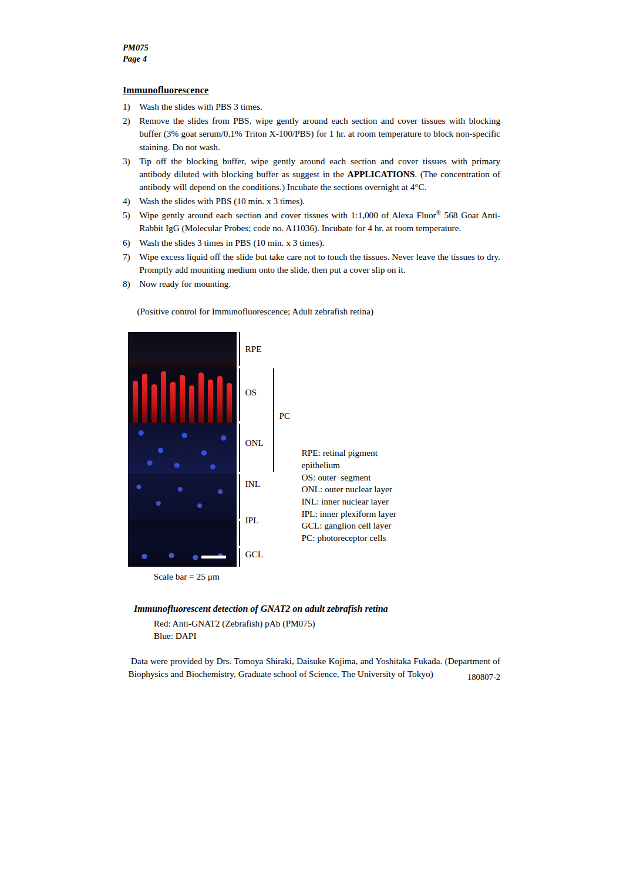PM075
Page 4
Immunofluorescence
1) Wash the slides with PBS 3 times.
2) Remove the slides from PBS, wipe gently around each section and cover tissues with blocking buffer (3% goat serum/0.1% Triton X-100/PBS) for 1 hr. at room temperature to block non-specific staining. Do not wash.
3) Tip off the blocking buffer, wipe gently around each section and cover tissues with primary antibody diluted with blocking buffer as suggest in the APPLICATIONS. (The concentration of antibody will depend on the conditions.) Incubate the sections overnight at 4°C.
4) Wash the slides with PBS (10 min. x 3 times).
5) Wipe gently around each section and cover tissues with 1:1,000 of Alexa Fluor® 568 Goat Anti-Rabbit IgG (Molecular Probes; code no. A11036). Incubate for 4 hr. at room temperature.
6) Wash the slides 3 times in PBS (10 min. x 3 times).
7) Wipe excess liquid off the slide but take care not to touch the tissues. Never leave the tissues to dry. Promptly add mounting medium onto the slide, then put a cover slip on it.
8) Now ready for mounting.
(Positive control for Immunofluorescence; Adult zebrafish retina)
RPE
OS
ONL
PC
INL
IPL
GCL
RPE: retinal pigment epithelium
OS: outer segment
ONL: outer nuclear layer
INL: inner nuclear layer
IPL: inner plexiform layer
GCL: ganglion cell layer
PC: photoreceptor cells
Scale bar = 25 μm
Immunofluorescent detection of GNAT2 on adult zebrafish retina
Red: Anti-GNAT2 (Zebrafish) pAb (PM075)
Blue: DAPI
Data were provided by Drs. Tomoya Shiraki, Daisuke Kojima, and Yoshitaka Fukada. (Department of Biophysics and Biochemistry, Graduate school of Science, The University of Tokyo)
180807-2